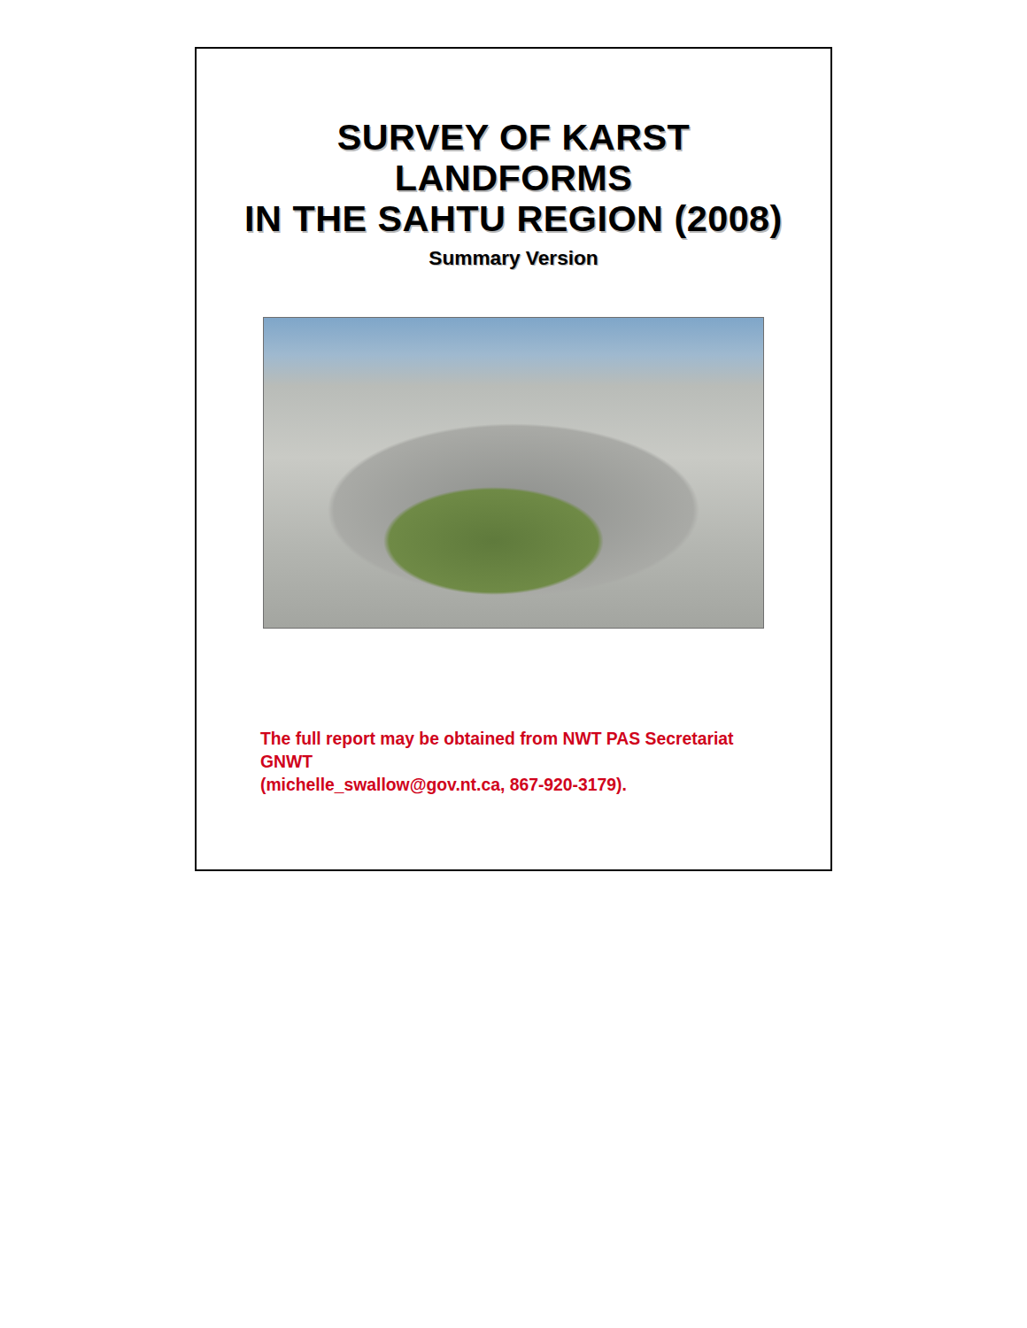SURVEY OF KARST LANDFORMS
IN THE SAHTU REGION (2008)
Summary Version
The full report may be obtained from NWT PAS Secretariat GNWT
(michelle_swallow@gov.nt.ca, 867-920-3179).